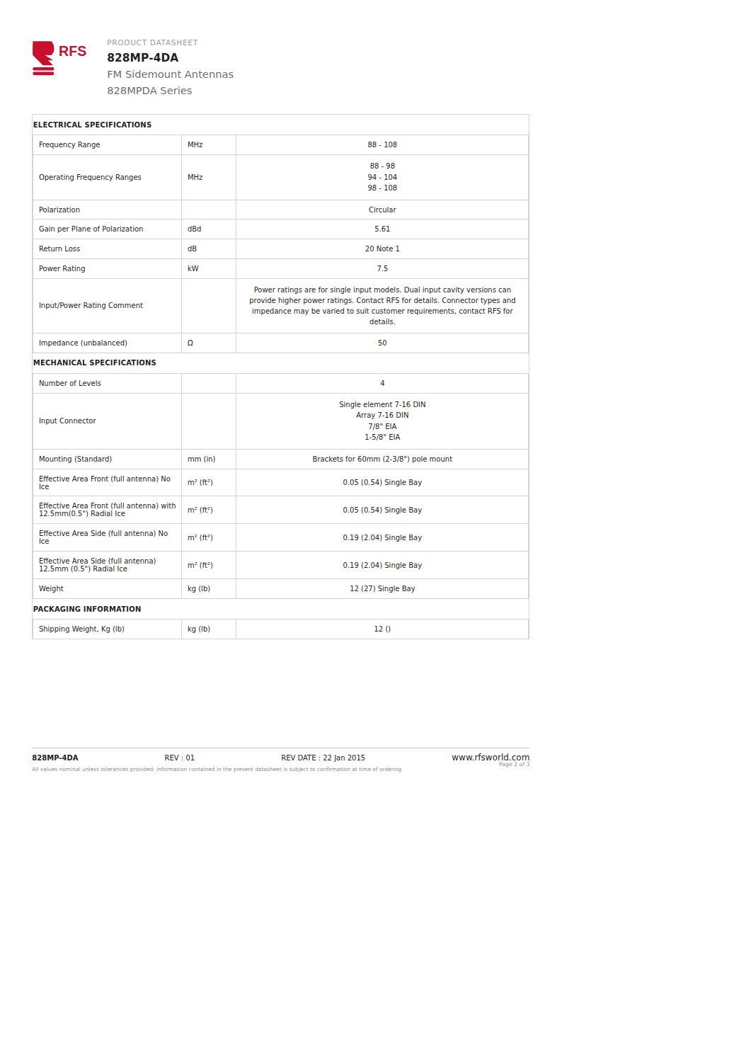RFS
PRODUCT DATASHEET
828MP-4DA
FM Sidemount Antennas
828MPDA Series
| ELECTRICAL SPECIFICATIONS |
| Frequency Range | MHz | 88 - 108 |
| Operating Frequency Ranges | MHz | 88 - 98 94 - 104 98 - 108 |
| Polarization | | Circular |
| Gain per Plane of Polarization | dBd | 5.61 |
| Return Loss | dB | 20 Note 1 |
| Power Rating | kW | 7.5 |
| Input/Power Rating Comment | | Power ratings are for single input models. Dual input cavity versions can provide higher power ratings. Contact RFS for details. Connector types and impedance may be varied to suit customer requirements, contact RFS for details. |
| Impedance (unbalanced) | Ω | 50 |
| MECHANICAL SPECIFICATIONS |
| Number of Levels | | 4 |
| Input Connector | | Single element 7-16 DIN Array 7-16 DIN 7/8" EIA 1-5/8" EIA |
| Mounting (Standard) | mm (in) | Brackets for 60mm (2-3/8") pole mount |
| Effective Area Front (full antenna) No Ice | m² (ft²) | 0.05 (0.54) Single Bay |
| Effective Area Front (full antenna) with 12.5mm(0.5") Radial Ice | m² (ft²) | 0.05 (0.54) Single Bay |
| Effective Area Side (full antenna) No Ice | m² (ft²) | 0.19 (2.04) Single Bay |
| Effective Area Side (full antenna) 12.5mm (0.5") Radial Ice | m² (ft²) | 0.19 (2.04) Single Bay |
| Weight | kg (lb) | 12 (27) Single Bay |
| PACKAGING INFORMATION |
| Shipping Weight, Kg (lb) | kg (lb) | 12 () |
828MP-4DA REV : 01 REV DATE : 22 Jan 2015 www.rfsworld.com
All values nominal unless tolerances provided; information contained in the present datasheet is subject to confirmation at time of ordering
Page 2 of 3